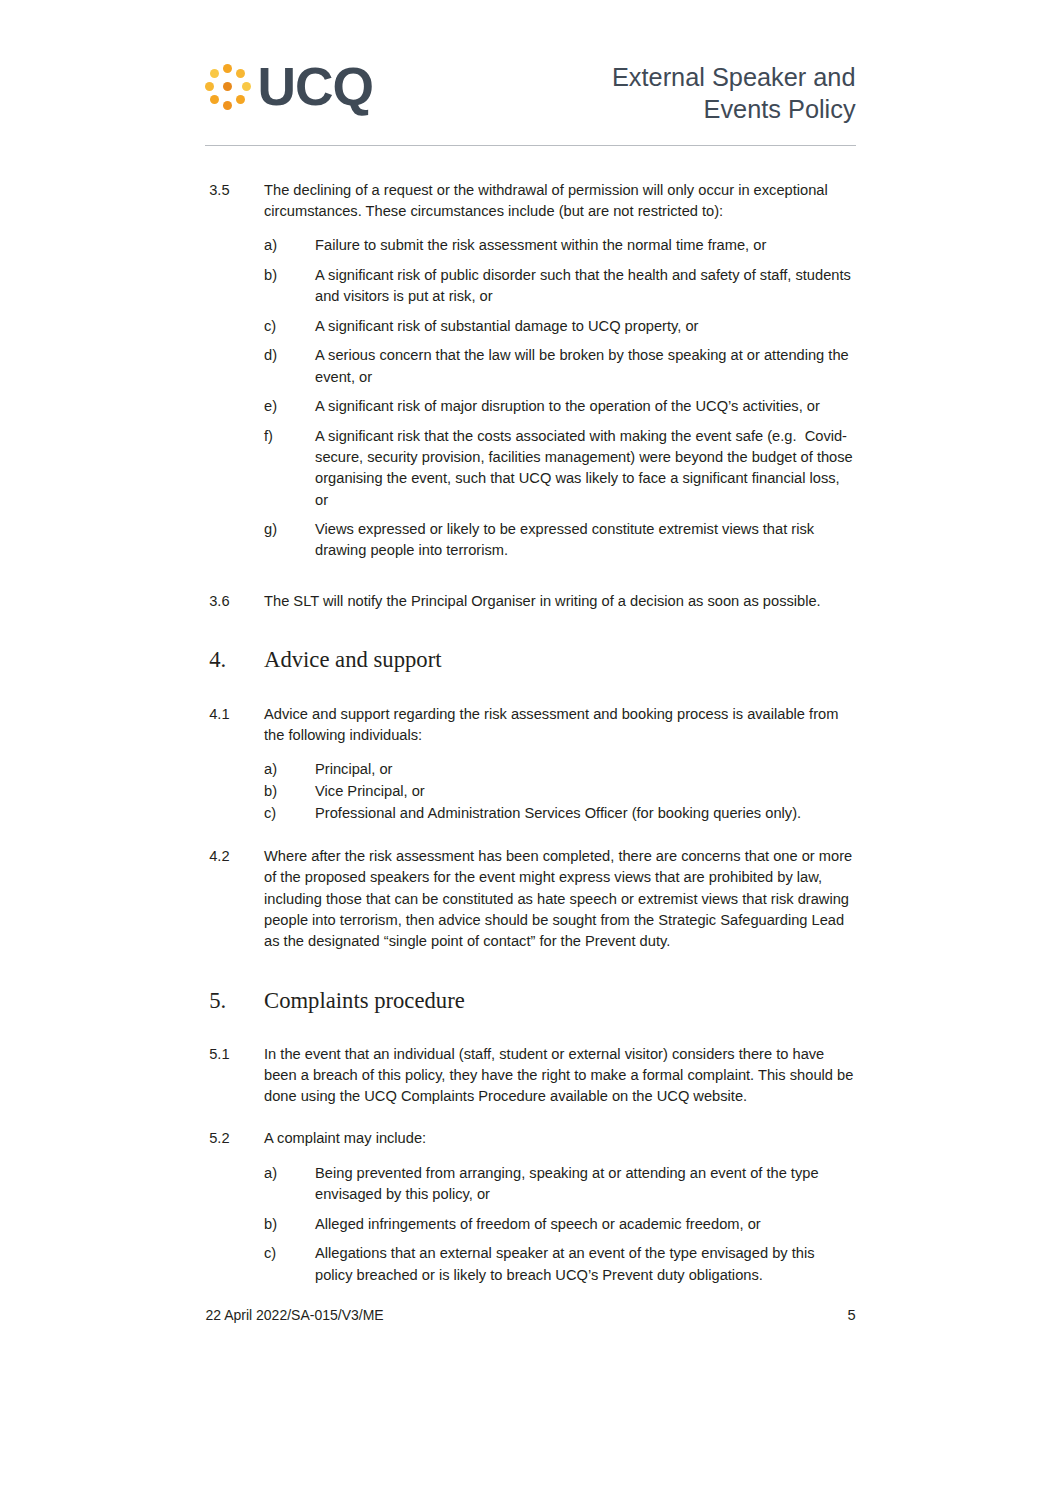UCQ
External Speaker and
Events Policy
3.5
The declining of a request or the withdrawal of permission will only occur in exceptional circumstances. These circumstances include (but are not restricted to):
a) Failure to submit the risk assessment within the normal time frame, or
b) A significant risk of public disorder such that the health and safety of staff, students and visitors is put at risk, or
c) A significant risk of substantial damage to UCQ property, or
d) A serious concern that the law will be broken by those speaking at or attending the event, or
e) A significant risk of major disruption to the operation of the UCQ’s activities, or
f) A significant risk that the costs associated with making the event safe (e.g. Covid-secure, security provision, facilities management) were beyond the budget of those organising the event, such that UCQ was likely to face a significant financial loss, or
g) Views expressed or likely to be expressed constitute extremist views that risk drawing people into terrorism.
3.6
The SLT will notify the Principal Organiser in writing of a decision as soon as possible.
4. Advice and support
4.1
Advice and support regarding the risk assessment and booking process is available from the following individuals:
a) Principal, or
b) Vice Principal, or
c) Professional and Administration Services Officer (for booking queries only).
4.2
Where after the risk assessment has been completed, there are concerns that one or more of the proposed speakers for the event might express views that are prohibited by law, including those that can be constituted as hate speech or extremist views that risk drawing people into terrorism, then advice should be sought from the Strategic Safeguarding Lead as the designated “single point of contact” for the Prevent duty.
5. Complaints procedure
5.1
In the event that an individual (staff, student or external visitor) considers there to have been a breach of this policy, they have the right to make a formal complaint. This should be done using the UCQ Complaints Procedure available on the UCQ website.
5.2
A complaint may include:
a) Being prevented from arranging, speaking at or attending an event of the type envisaged by this policy, or
b) Alleged infringements of freedom of speech or academic freedom, or
c) Allegations that an external speaker at an event of the type envisaged by this policy breached or is likely to breach UCQ’s Prevent duty obligations.
22 April 2022/SA-015/V3/ME
5